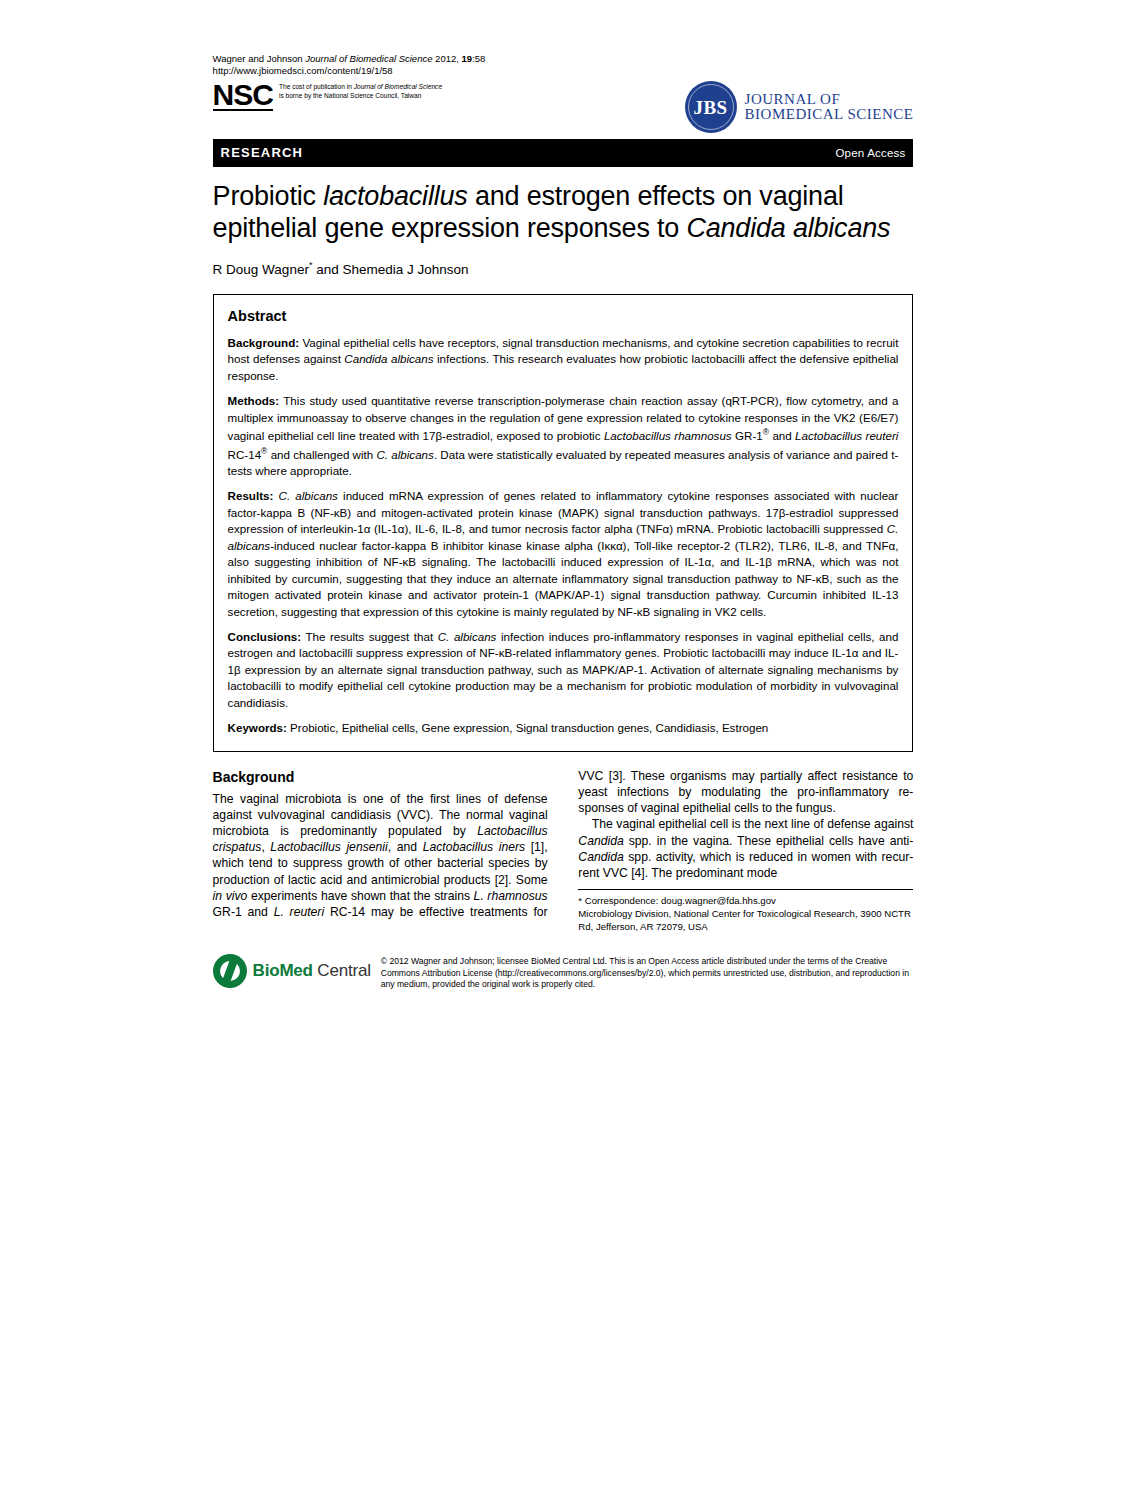Wagner and Johnson Journal of Biomedical Science 2012, 19:58
http://www.jbiomedsci.com/content/19/1/58
NSC
The cost of publication in Journal of Biomedical Science
is borne by the National Science Council, Taiwan
JBS
JOURNAL OF
BIOMEDICAL SCIENCE
RESEARCH
Open Access
Probiotic lactobacillus and estrogen effects on vaginal epithelial gene expression responses to Candida albicans
R Doug Wagner* and Shemedia J Johnson
Abstract
Background: Vaginal epithelial cells have receptors, signal transduction mechanisms, and cytokine secretion capabilities to recruit host defenses against Candida albicans infections. This research evaluates how probiotic lactobacilli affect the defensive epithelial response.
Methods: This study used quantitative reverse transcription-polymerase chain reaction assay (qRT-PCR), flow cytometry, and a multiplex immunoassay to observe changes in the regulation of gene expression related to cytokine responses in the VK2 (E6/E7) vaginal epithelial cell line treated with 17β-estradiol, exposed to probiotic Lactobacillus rhamnosus GR-1® and Lactobacillus reuteri RC-14® and challenged with C. albicans. Data were statistically evaluated by repeated measures analysis of variance and paired t-tests where appropriate.
Results: C. albicans induced mRNA expression of genes related to inflammatory cytokine responses associated with nuclear factor-kappa B (NF-κB) and mitogen-activated protein kinase (MAPK) signal transduction pathways. 17β-estradiol suppressed expression of interleukin-1α (IL-1α), IL-6, IL-8, and tumor necrosis factor alpha (TNFα) mRNA. Probiotic lactobacilli suppressed C. albicans-induced nuclear factor-kappa B inhibitor kinase kinase alpha (Iκκα), Toll-like receptor-2 (TLR2), TLR6, IL-8, and TNFα, also suggesting inhibition of NF-κB signaling. The lactobacilli induced expression of IL-1α, and IL-1β mRNA, which was not inhibited by curcumin, suggesting that they induce an alternate inflammatory signal transduction pathway to NF-κB, such as the mitogen activated protein kinase and activator protein-1 (MAPK/AP-1) signal transduction pathway. Curcumin inhibited IL-13 secretion, suggesting that expression of this cytokine is mainly regulated by NF-κB signaling in VK2 cells.
Conclusions: The results suggest that C. albicans infection induces pro-inflammatory responses in vaginal epithelial cells, and estrogen and lactobacilli suppress expression of NF-κB-related inflammatory genes. Probiotic lactobacilli may induce IL-1α and IL-1β expression by an alternate signal transduction pathway, such as MAPK/AP-1. Activation of alternate signaling mechanisms by lactobacilli to modify epithelial cell cytokine production may be a mechanism for probiotic modulation of morbidity in vulvovaginal candidiasis.
Keywords: Probiotic, Epithelial cells, Gene expression, Signal transduction genes, Candidiasis, Estrogen
Background
The vaginal microbiota is one of the first lines of defense against vulvovaginal candidiasis (VVC). The normal vaginal microbiota is predominantly populated by Lactobacillus crispatus, Lactobacillus jensenii, and Lactobacillus iners [1], which tend to suppress growth of other bacterial species by production of lactic acid and antimicrobial products [2]. Some in vivo experiments have shown that the strains L. rhamnosus GR-1 and L. reuteri RC-14 may be effective treatments for VVC [3]. These organisms may partially affect resistance to yeast infections by modulating the pro-inflammatory responses of vaginal epithelial cells to the fungus.
The vaginal epithelial cell is the next line of defense against Candida spp. in the vagina. These epithelial cells have anti-Candida spp. activity, which is reduced in women with recurrent VVC [4]. The predominant mode
* Correspondence: doug.wagner@fda.hhs.gov
Microbiology Division, National Center for Toxicological Research, 3900 NCTR Rd, Jefferson, AR 72079, USA
BioMed Central
© 2012 Wagner and Johnson; licensee BioMed Central Ltd. This is an Open Access article distributed under the terms of the Creative Commons Attribution License (http://creativecommons.org/licenses/by/2.0), which permits unrestricted use, distribution, and reproduction in any medium, provided the original work is properly cited.